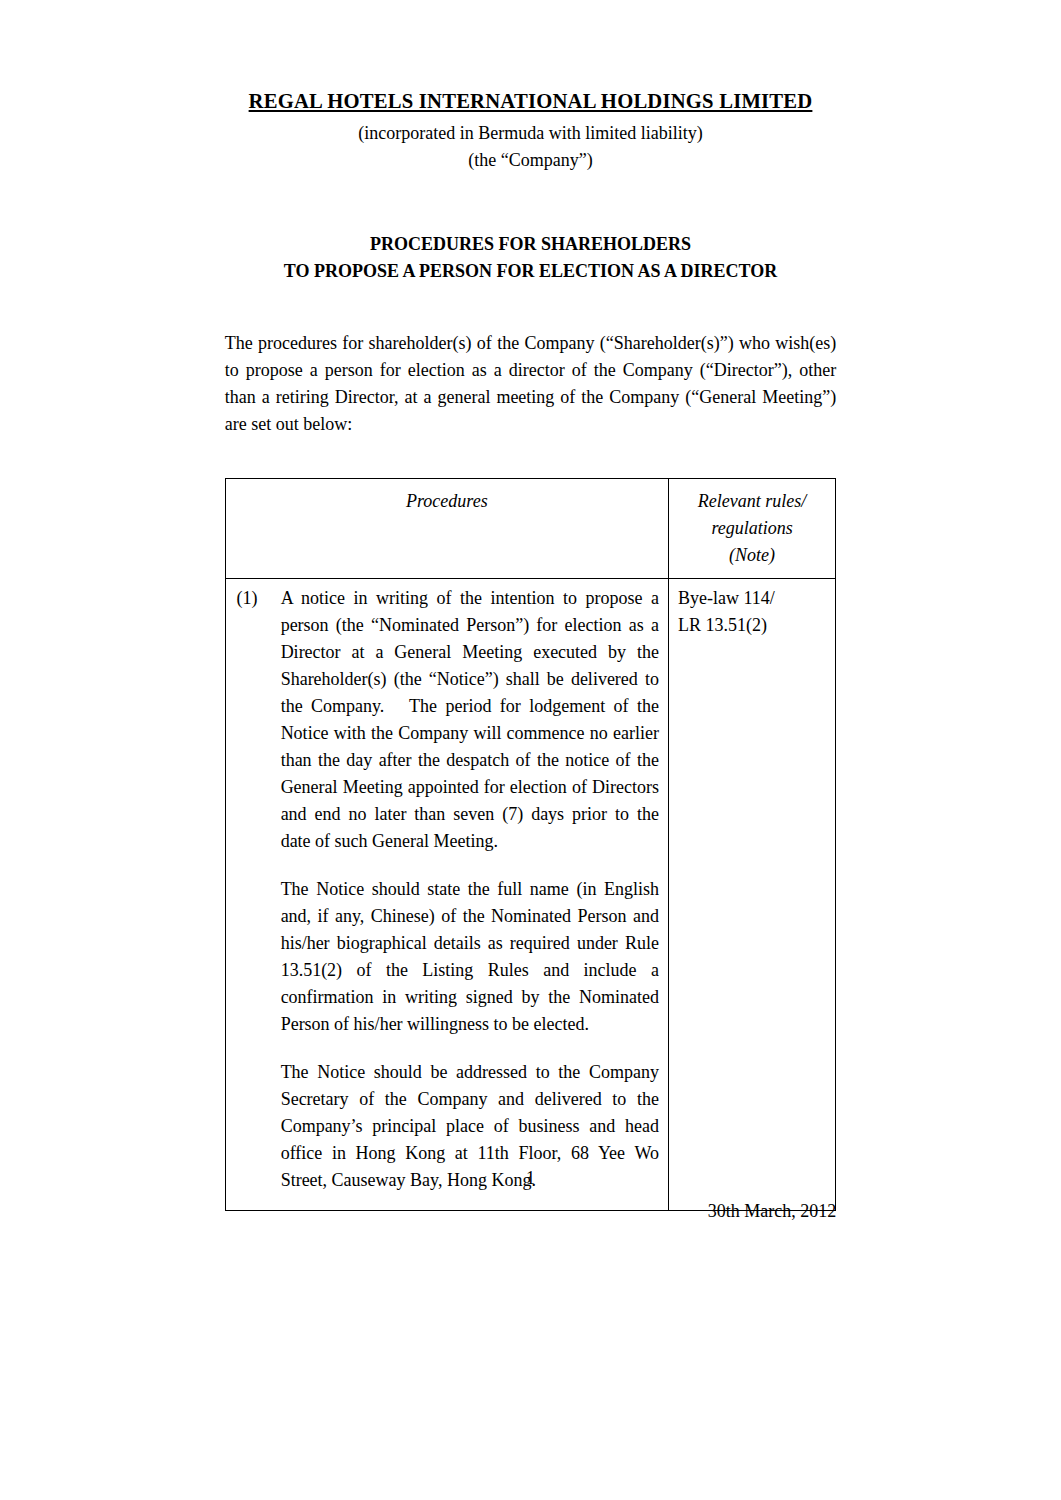REGAL HOTELS INTERNATIONAL HOLDINGS LIMITED
(incorporated in Bermuda with limited liability)
(the “Company”)
PROCEDURES FOR SHAREHOLDERS
TO PROPOSE A PERSON FOR ELECTION AS A DIRECTOR
The procedures for shareholder(s) of the Company (“Shareholder(s)”) who wish(es) to propose a person for election as a director of the Company (“Director”), other than a retiring Director, at a general meeting of the Company (“General Meeting”) are set out below:
| Procedures | Relevant rules/ regulations (Note) |
| --- | --- |
| (1) A notice in writing of the intention to propose a person (the “Nominated Person”) for election as a Director at a General Meeting executed by the Shareholder(s) (the “Notice”) shall be delivered to the Company. The period for lodgement of the Notice with the Company will commence no earlier than the day after the despatch of the notice of the General Meeting appointed for election of Directors and end no later than seven (7) days prior to the date of such General Meeting. The Notice should state the full name (in English and, if any, Chinese) of the Nominated Person and his/her biographical details as required under Rule 13.51(2) of the Listing Rules and include a confirmation in writing signed by the Nominated Person of his/her willingness to be elected. The Notice should be addressed to the Company Secretary of the Company and delivered to the Company’s principal place of business and head office in Hong Kong at 11th Floor, 68 Yee Wo Street, Causeway Bay, Hong Kong. | Bye-law 114/ LR 13.51(2) |
1
30th March, 2012